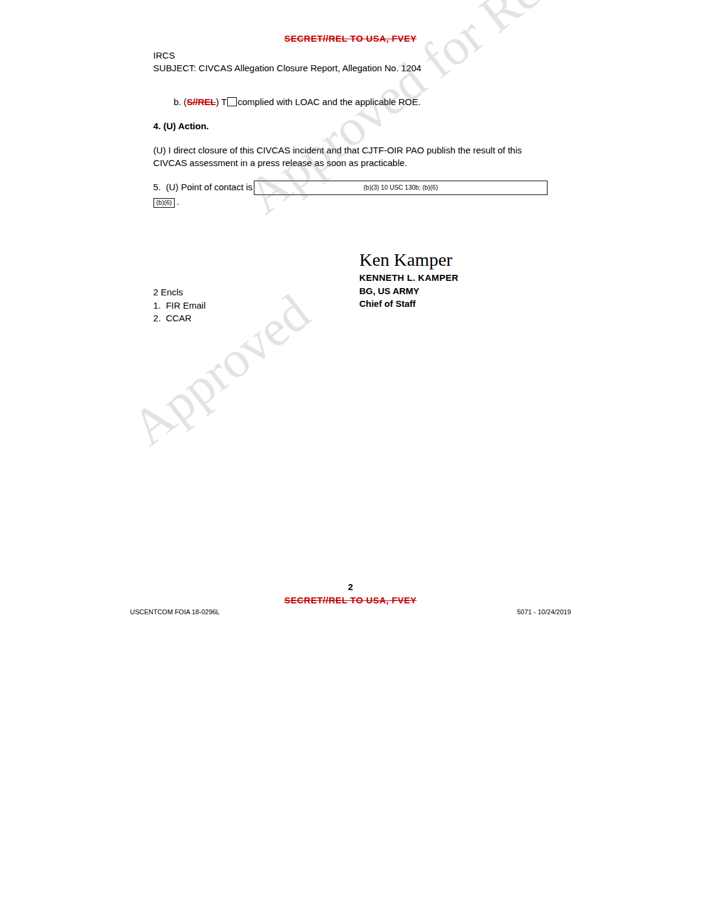SECRET//REL TO USA, FVEY
IRCS
SUBJECT: CIVCAS Allegation Closure Report, Allegation No. 1204
b. (S//REL) T complied with LOAC and the applicable ROE.
4. (U) Action.
(U) I direct closure of this CIVCAS incident and that CJTF-OIR PAO publish the result of this CIVCAS assessment in a press release as soon as practicable.
5. (U) Point of contact is (b)(3) 10 USC 130b; (b)(6)
(b)(6).
2 Encls
1. FIR Email
2. CCAR
Ken Kamper
KENNETH L. KAMPER
BG, US ARMY
Chief of Staff
Approved for Release Approved
2
SECRET//REL TO USA, FVEY
USCENTCOM FOIA 18-0296L
5071 - 10/24/2019